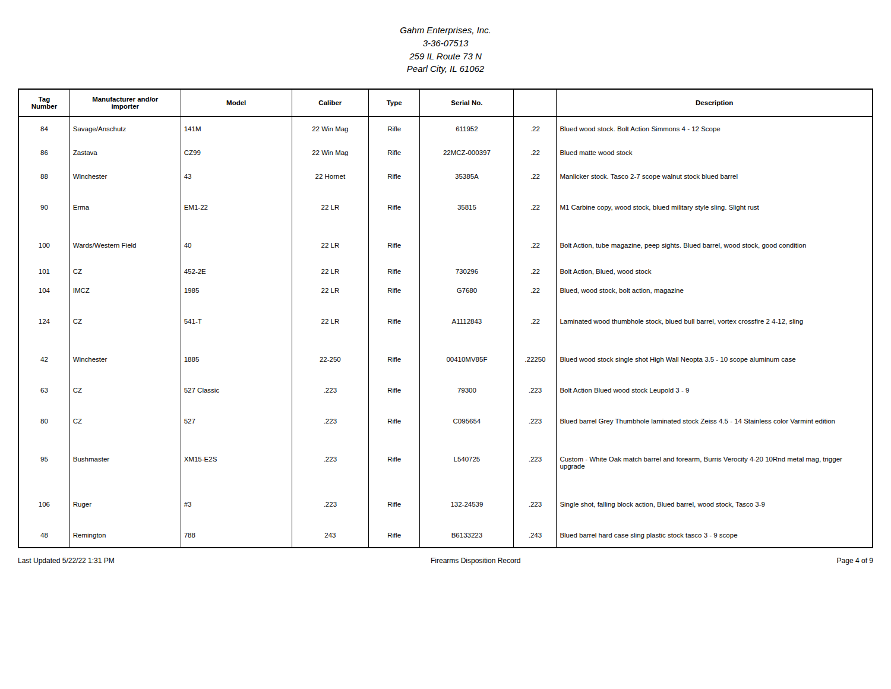Gahm Enterprises, Inc.
3-36-07513
259 IL Route 73 N
Pearl City, IL 61062
| Tag Number | Manufacturer and/or importer | Model | Caliber | Type | Serial No. | | Description |
| --- | --- | --- | --- | --- | --- | --- | --- |
| 84 | Savage/Anschutz | 141M | 22 Win Mag | Rifle | 611952 | .22 | Blued wood stock. Bolt Action Simmons 4 - 12 Scope |
| 86 | Zastava | CZ99 | 22 Win Mag | Rifle | 22MCZ-000397 | .22 | Blued matte wood stock |
| 88 | Winchester | 43 | 22 Hornet | Rifle | 35385A | .22 | Manlicker stock. Tasco 2-7 scope walnut stock blued barrel |
| 90 | Erma | EM1-22 | 22 LR | Rifle | 35815 | .22 | M1 Carbine copy, wood stock, blued military style sling. Slight rust |
| 100 | Wards/Western Field | 40 | 22 LR | Rifle | | .22 | Bolt Action, tube magazine, peep sights. Blued barrel, wood stock, good condition |
| 101 | CZ | 452-2E | 22 LR | Rifle | 730296 | .22 | Bolt Action, Blued, wood stock |
| 104 | IMCZ | 1985 | 22 LR | Rifle | G7680 | .22 | Blued, wood stock, bolt action, magazine |
| 124 | CZ | 541-T | 22 LR | Rifle | A1112843 | .22 | Laminated wood thumbhole stock, blued bull barrel, vortex crossfire 2 4-12, sling |
| 42 | Winchester | 1885 | 22-250 | Rifle | 00410MV85F | .22250 | Blued wood stock single shot High Wall Neopta 3.5 - 10 scope aluminum case |
| 63 | CZ | 527 Classic | .223 | Rifle | 79300 | .223 | Bolt Action Blued wood stock Leupold 3 - 9 |
| 80 | CZ | 527 | .223 | Rifle | C095654 | .223 | Blued barrel Grey Thumbhole laminated stock Zeiss 4.5 - 14 Stainless color Varmint edition |
| 95 | Bushmaster | XM15-E2S | .223 | Rifle | L540725 | .223 | Custom - White Oak match barrel and forearm, Burris Verocity 4-20 10Rnd metal mag, trigger upgrade |
| 106 | Ruger | #3 | .223 | Rifle | 132-24539 | .223 | Single shot, falling block action, Blued barrel, wood stock, Tasco 3-9 |
| 48 | Remington | 788 | 243 | Rifle | B6133223 | .243 | Blued barrel hard case sling plastic stock tasco 3 - 9 scope |
Last Updated 5/22/22 1:31 PM
Firearms Disposition Record
Page 4 of 9